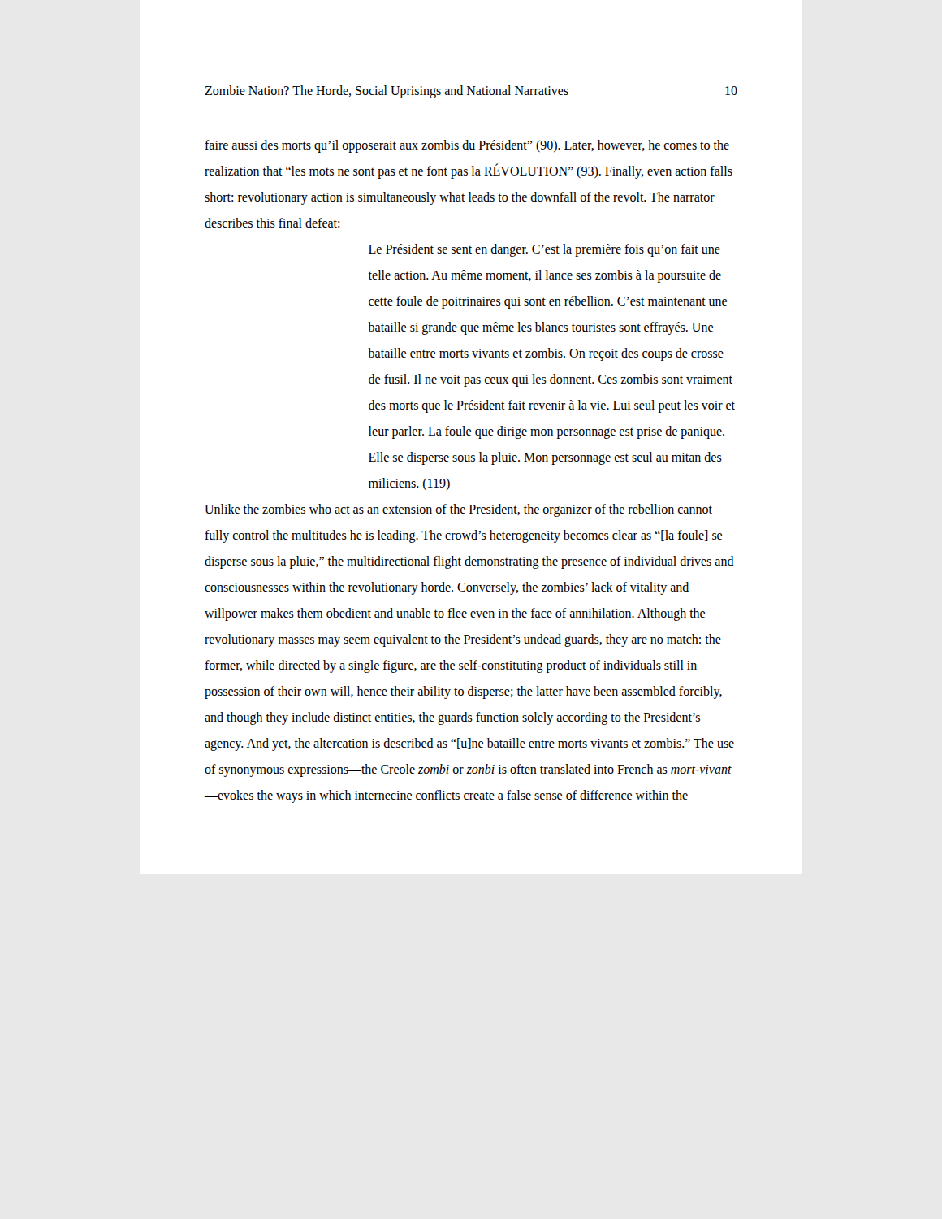Zombie Nation? The Horde, Social Uprisings and National Narratives 10
faire aussi des morts qu’il opposerait aux zombis du Président” (90). Later, however, he comes to the realization that “les mots ne sont pas et ne font pas la RÉVOLUTION” (93). Finally, even action falls short: revolutionary action is simultaneously what leads to the downfall of the revolt. The narrator describes this final defeat:
Le Président se sent en danger. C’est la première fois qu’on fait une telle action. Au même moment, il lance ses zombis à la poursuite de cette foule de poitrinaires qui sont en rébellion. C’est maintenant une bataille si grande que même les blancs touristes sont effrayés. Une bataille entre morts vivants et zombis. On reçoit des coups de crosse de fusil. Il ne voit pas ceux qui les donnent. Ces zombis sont vraiment des morts que le Président fait revenir à la vie. Lui seul peut les voir et leur parler. La foule que dirige mon personnage est prise de panique. Elle se disperse sous la pluie. Mon personnage est seul au mitan des miliciens. (119)
Unlike the zombies who act as an extension of the President, the organizer of the rebellion cannot fully control the multitudes he is leading. The crowd’s heterogeneity becomes clear as “[la foule] se disperse sous la pluie,” the multidirectional flight demonstrating the presence of individual drives and consciousnesses within the revolutionary horde. Conversely, the zombies’ lack of vitality and willpower makes them obedient and unable to flee even in the face of annihilation. Although the revolutionary masses may seem equivalent to the President’s undead guards, they are no match: the former, while directed by a single figure, are the self-constituting product of individuals still in possession of their own will, hence their ability to disperse; the latter have been assembled forcibly, and though they include distinct entities, the guards function solely according to the President’s agency. And yet, the altercation is described as “[u]ne bataille entre morts vivants et zombis.” The use of synonymous expressions—the Creole zombi or zonbi is often translated into French as mort-vivant—evokes the ways in which internecine conflicts create a false sense of difference within the